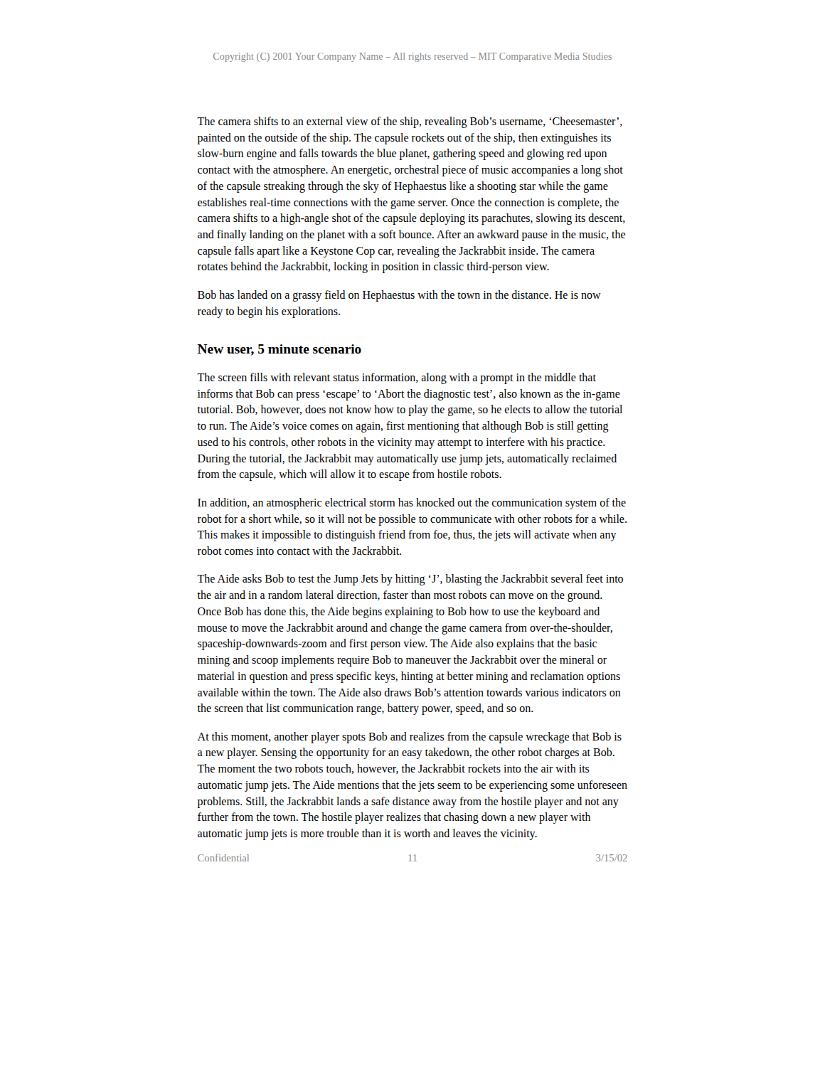Copyright (C) 2001 Your Company Name – All rights reserved – MIT Comparative Media Studies
The camera shifts to an external view of the ship, revealing Bob’s username, ‘Cheesemaster’, painted on the outside of the ship. The capsule rockets out of the ship, then extinguishes its slow-burn engine and falls towards the blue planet, gathering speed and glowing red upon contact with the atmosphere. An energetic, orchestral piece of music accompanies a long shot of the capsule streaking through the sky of Hephaestus like a shooting star while the game establishes real-time connections with the game server. Once the connection is complete, the camera shifts to a high-angle shot of the capsule deploying its parachutes, slowing its descent, and finally landing on the planet with a soft bounce. After an awkward pause in the music, the capsule falls apart like a Keystone Cop car, revealing the Jackrabbit inside. The camera rotates behind the Jackrabbit, locking in position in classic third-person view.
Bob has landed on a grassy field on Hephaestus with the town in the distance. He is now ready to begin his explorations.
New user, 5 minute scenario
The screen fills with relevant status information, along with a prompt in the middle that informs that Bob can press ‘escape’ to ‘Abort the diagnostic test’, also known as the in-game tutorial. Bob, however, does not know how to play the game, so he elects to allow the tutorial to run. The Aide’s voice comes on again, first mentioning that although Bob is still getting used to his controls, other robots in the vicinity may attempt to interfere with his practice. During the tutorial, the Jackrabbit may automatically use jump jets, automatically reclaimed from the capsule, which will allow it to escape from hostile robots.
In addition, an atmospheric electrical storm has knocked out the communication system of the robot for a short while, so it will not be possible to communicate with other robots for a while. This makes it impossible to distinguish friend from foe, thus, the jets will activate when any robot comes into contact with the Jackrabbit.
The Aide asks Bob to test the Jump Jets by hitting ‘J’, blasting the Jackrabbit several feet into the air and in a random lateral direction, faster than most robots can move on the ground. Once Bob has done this, the Aide begins explaining to Bob how to use the keyboard and mouse to move the Jackrabbit around and change the game camera from over-the-shoulder, spaceship-downwards-zoom and first person view. The Aide also explains that the basic mining and scoop implements require Bob to maneuver the Jackrabbit over the mineral or material in question and press specific keys, hinting at better mining and reclamation options available within the town. The Aide also draws Bob’s attention towards various indicators on the screen that list communication range, battery power, speed, and so on.
At this moment, another player spots Bob and realizes from the capsule wreckage that Bob is a new player. Sensing the opportunity for an easy takedown, the other robot charges at Bob. The moment the two robots touch, however, the Jackrabbit rockets into the air with its automatic jump jets. The Aide mentions that the jets seem to be experiencing some unforeseen problems. Still, the Jackrabbit lands a safe distance away from the hostile player and not any further from the town. The hostile player realizes that chasing down a new player with automatic jump jets is more trouble than it is worth and leaves the vicinity.
Confidential 11 3/15/02